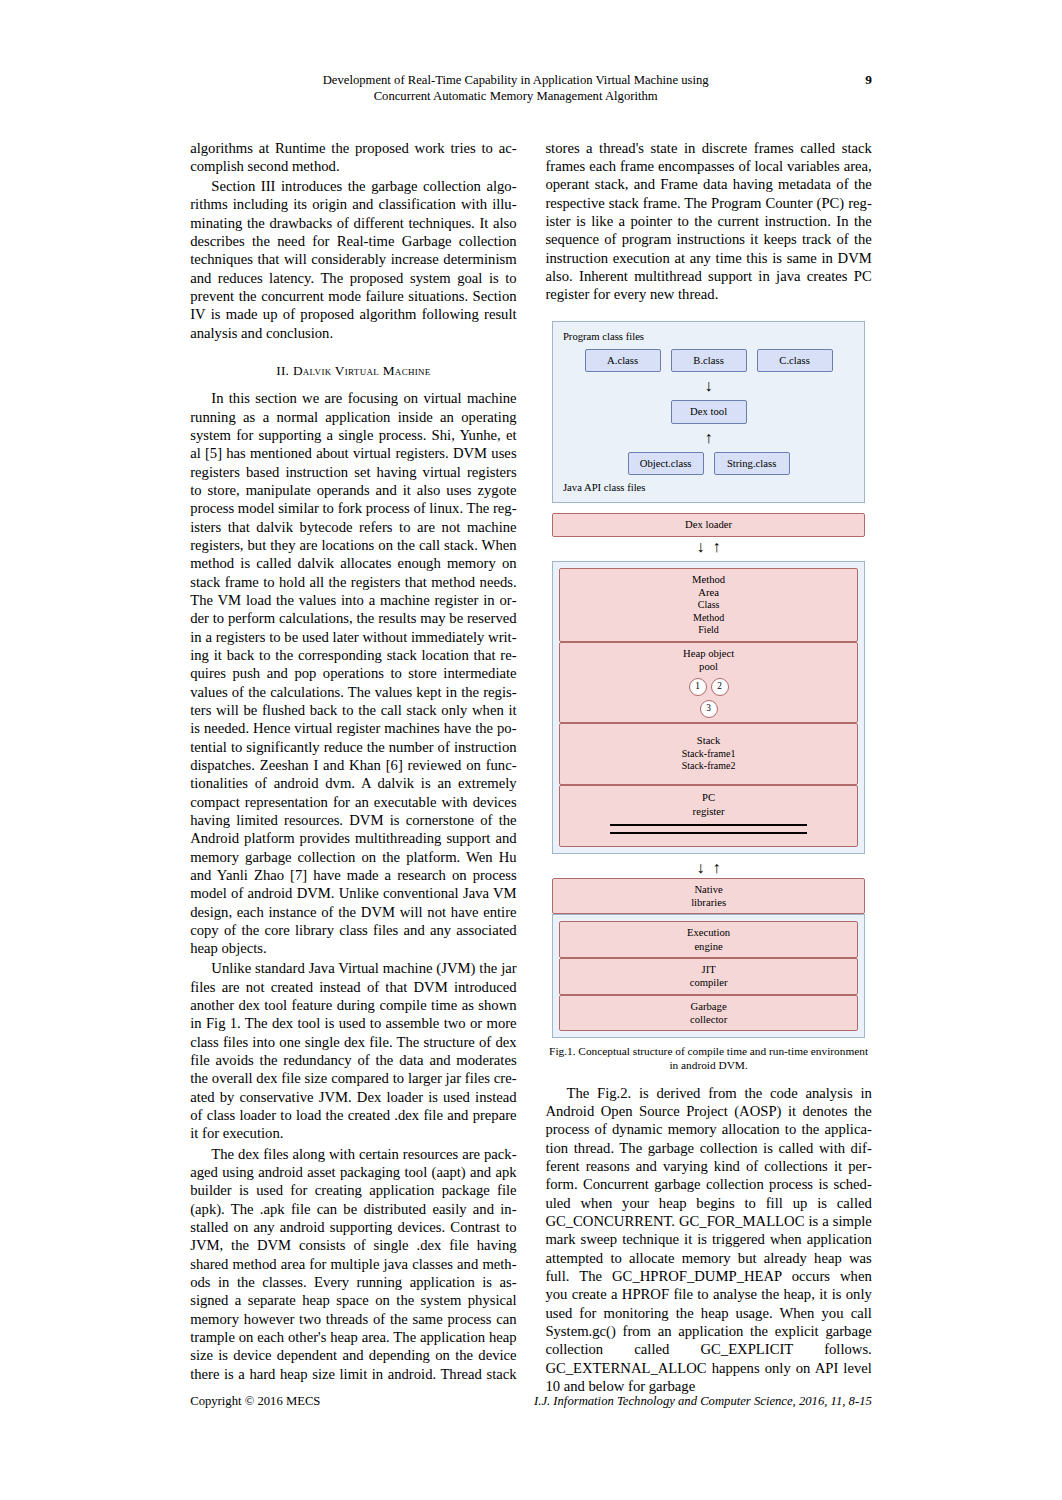Development of Real-Time Capability in Application Virtual Machine using
Concurrent Automatic Memory Management Algorithm
9
algorithms at Runtime the proposed work tries to accomplish second method.
Section III introduces the garbage collection algorithms including its origin and classification with illuminating the drawbacks of different techniques. It also describes the need for Real-time Garbage collection techniques that will considerably increase determinism and reduces latency. The proposed system goal is to prevent the concurrent mode failure situations. Section IV is made up of proposed algorithm following result analysis and conclusion.
II. Dalvik Virtual Machine
In this section we are focusing on virtual machine running as a normal application inside an operating system for supporting a single process. Shi, Yunhe, et al [5] has mentioned about virtual registers. DVM uses registers based instruction set having virtual registers to store, manipulate operands and it also uses zygote process model similar to fork process of linux. The registers that dalvik bytecode refers to are not machine registers, but they are locations on the call stack. When method is called dalvik allocates enough memory on stack frame to hold all the registers that method needs. The VM load the values into a machine register in order to perform calculations, the results may be reserved in a registers to be used later without immediately writing it back to the corresponding stack location that requires push and pop operations to store intermediate values of the calculations. The values kept in the registers will be flushed back to the call stack only when it is needed. Hence virtual register machines have the potential to significantly reduce the number of instruction dispatches. Zeeshan I and Khan [6] reviewed on functionalities of android dvm. A dalvik is an extremely compact representation for an executable with devices having limited resources. DVM is cornerstone of the Android platform provides multithreading support and memory garbage collection on the platform. Wen Hu and Yanli Zhao [7] have made a research on process model of android DVM. Unlike conventional Java VM design, each instance of the DVM will not have entire copy of the core library class files and any associated heap objects.
Unlike standard Java Virtual machine (JVM) the jar files are not created instead of that DVM introduced another dex tool feature during compile time as shown in Fig 1. The dex tool is used to assemble two or more class files into one single dex file. The structure of dex file avoids the redundancy of the data and moderates the overall dex file size compared to larger jar files created by conservative JVM. Dex loader is used instead of class loader to load the created .dex file and prepare it for execution.
The dex files along with certain resources are packaged using android asset packaging tool (aapt) and apk builder is used for creating application package file (apk). The .apk file can be distributed easily and installed on any android supporting devices. Contrast to JVM, the DVM consists of single .dex file having shared method area for multiple java classes and methods in the classes. Every running application is assigned a separate heap space on the system physical memory however two threads of the same process can trample on each other's heap area. The application heap size is device dependent and depending on the device there is a hard heap size limit in android. Thread stack stores a thread's state in discrete frames called stack frames each frame encompasses of local variables area, operant stack, and Frame data having metadata of the respective stack frame. The Program Counter (PC) register is like a pointer to the current instruction. In the sequence of program instructions it keeps track of the instruction execution at any time this is same in DVM also. Inherent multithread support in java creates PC register for every new thread.
Program class files
A.class
B.class
C.class
↓
Dex tool
↑
Object.class
String.class
Java API class files
Dex loader
↓ ↑
Method
Area
Class
Method
Field
Heap object
pool
12
3
Stack
Stack-frame1
Stack-frame2
PC
register
↓ ↑
Native
libraries
Execution
engine
JIT
compiler
Garbage
collector
Fig.1. Conceptual structure of compile time and run-time environment in android DVM.
The Fig.2. is derived from the code analysis in Android Open Source Project (AOSP) it denotes the process of dynamic memory allocation to the application thread. The garbage collection is called with different reasons and varying kind of collections it perform. Concurrent garbage collection process is scheduled when your heap begins to fill up is called GC_CONCURRENT. GC_FOR_MALLOC is a simple mark sweep technique it is triggered when application attempted to allocate memory but already heap was full. The GC_HPROF_DUMP_HEAP occurs when you create a HPROF file to analyse the heap, it is only used for monitoring the heap usage. When you call System.gc() from an application the explicit garbage collection called GC_EXPLICIT follows. GC_EXTERNAL_ALLOC happens only on API level 10 and below for garbage
Copyright © 2016 MECS
I.J. Information Technology and Computer Science, 2016, 11, 8-15